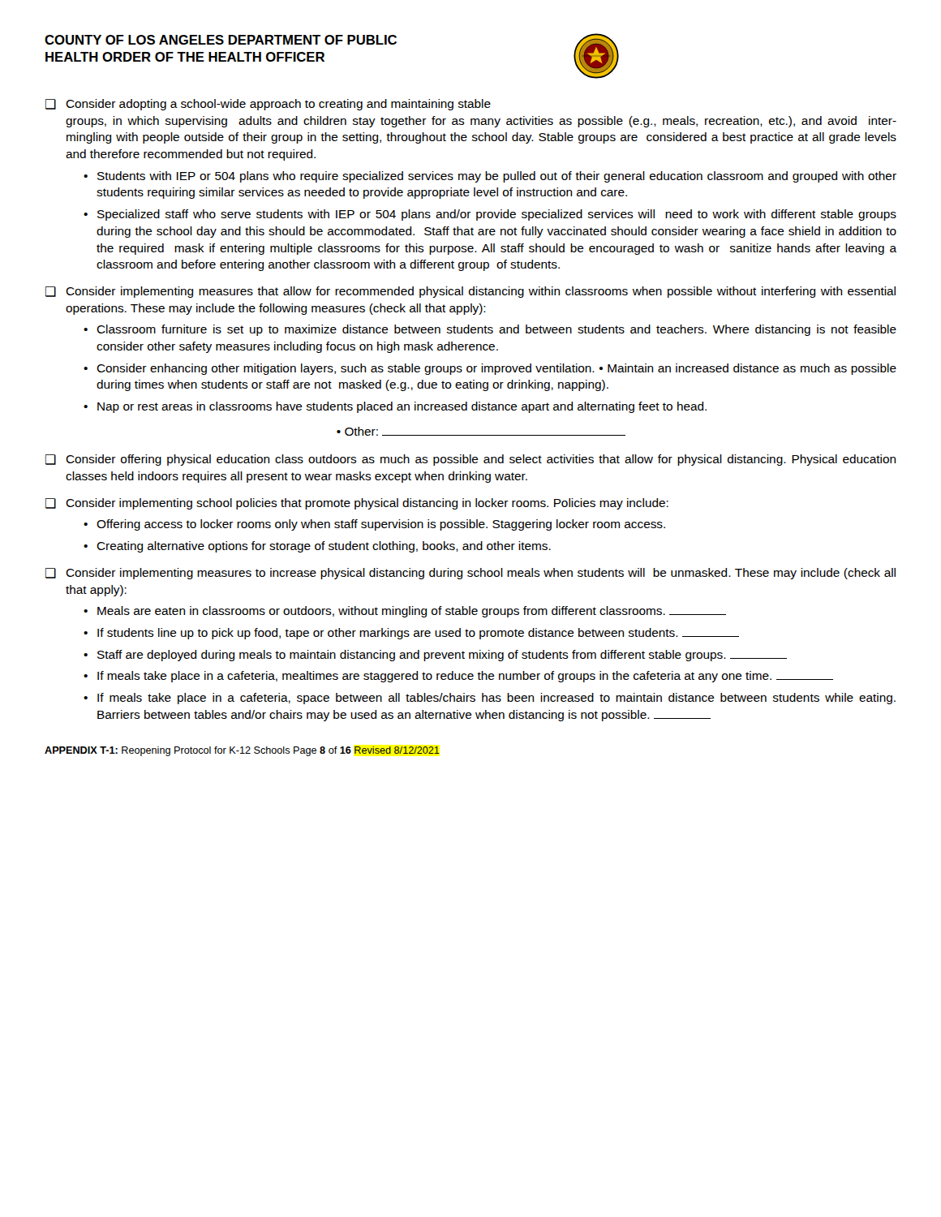COUNTY OF LOS ANGELES DEPARTMENT OF PUBLIC
HEALTH ORDER OF THE HEALTH OFFICER
Consider adopting a school-wide approach to creating and maintaining stable
groups, in which supervising adults and children stay together for as many activities as possible (e.g., meals, recreation, etc.), and avoid inter-mingling with people outside of their group in the setting, throughout the school day. Stable groups are considered a best practice at all grade levels and therefore recommended but not required.
Students with IEP or 504 plans who require specialized services may be pulled out of their general education classroom and grouped with other students requiring similar services as needed to provide appropriate level of instruction and care.
Specialized staff who serve students with IEP or 504 plans and/or provide specialized services will need to work with different stable groups during the school day and this should be accommodated. Staff that are not fully vaccinated should consider wearing a face shield in addition to the required mask if entering multiple classrooms for this purpose. All staff should be encouraged to wash or sanitize hands after leaving a classroom and before entering another classroom with a different group of students.
Consider implementing measures that allow for recommended physical distancing within classrooms when possible without interfering with essential operations. These may include the following measures (check all that apply):
Classroom furniture is set up to maximize distance between students and between students and teachers. Where distancing is not feasible consider other safety measures including focus on high mask adherence.
Consider enhancing other mitigation layers, such as stable groups or improved ventilation. • Maintain an increased distance as much as possible during times when students or staff are not masked (e.g., due to eating or drinking, napping).
Nap or rest areas in classrooms have students placed an increased distance apart and alternating feet to head.
• Other:
Consider offering physical education class outdoors as much as possible and select activities that allow for physical distancing. Physical education classes held indoors requires all present to wear masks except when drinking water.
Consider implementing school policies that promote physical distancing in locker rooms. Policies may include:
Offering access to locker rooms only when staff supervision is possible. Staggering locker room access.
Creating alternative options for storage of student clothing, books, and other items.
Consider implementing measures to increase physical distancing during school meals when students will be unmasked. These may include (check all that apply):
Meals are eaten in classrooms or outdoors, without mingling of stable groups from different classrooms.
If students line up to pick up food, tape or other markings are used to promote distance between students.
Staff are deployed during meals to maintain distancing and prevent mixing of students from different stable groups.
If meals take place in a cafeteria, mealtimes are staggered to reduce the number of groups in the cafeteria at any one time.
If meals take place in a cafeteria, space between all tables/chairs has been increased to maintain distance between students while eating. Barriers between tables and/or chairs may be used as an alternative when distancing is not possible.
APPENDIX T-1: Reopening Protocol for K-12 Schools Page 8 of 16 Revised 8/12/2021